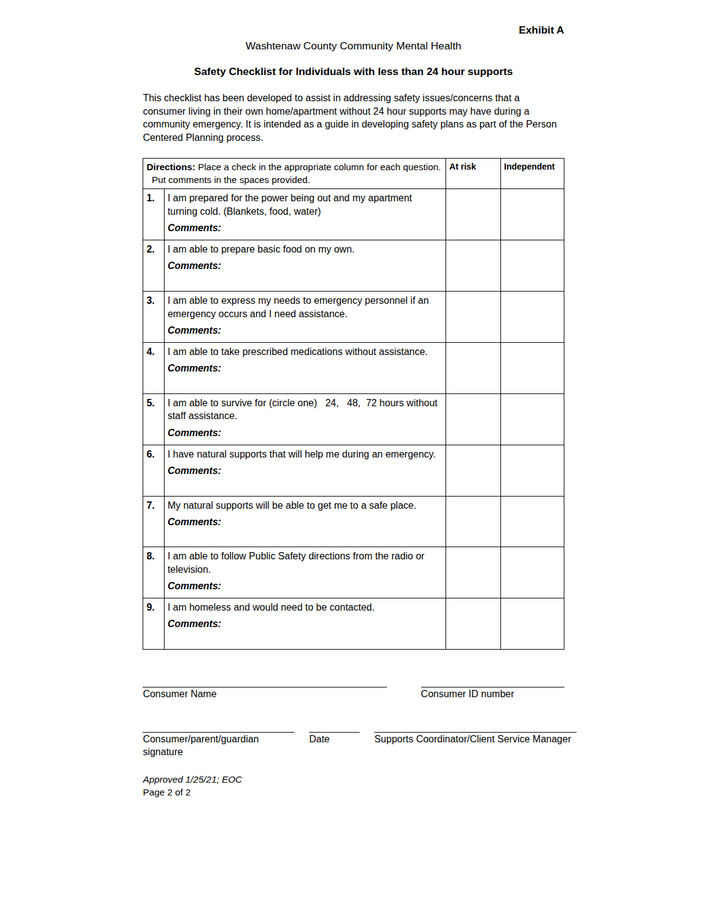Exhibit A
Washtenaw County Community Mental Health
Safety Checklist for Individuals with less than 24 hour supports
This checklist has been developed to assist in addressing safety issues/concerns that a consumer living in their own home/apartment without 24 hour supports may have during a community emergency. It is intended as a guide in developing safety plans as part of the Person Centered Planning process.
| Directions: Place a check in the appropriate column for each question. Put comments in the spaces provided. | At risk | Independent |
| --- | --- | --- |
| 1. | I am prepared for the power being out and my apartment turning cold. (Blankets, food, water) Comments: | | |
| 2. | I am able to prepare basic food on my own. Comments: | | |
| 3. | I am able to express my needs to emergency personnel if an emergency occurs and I need assistance. Comments: | | |
| 4. | I am able to take prescribed medications without assistance. Comments: | | |
| 5. | I am able to survive for (circle one) 24, 48, 72 hours without staff assistance. Comments: | | |
| 6. | I have natural supports that will help me during an emergency. Comments: | | |
| 7. | My natural supports will be able to get me to a safe place. Comments: | | |
| 8. | I am able to follow Public Safety directions from the radio or television. Comments: | | |
| 9. | I am homeless and would need to be contacted. Comments: | | |
Consumer Name
Consumer ID number
Consumer/parent/guardian signature
Date
Supports Coordinator/Client Service Manager
Approved 1/25/21; EOC
Page 2 of 2